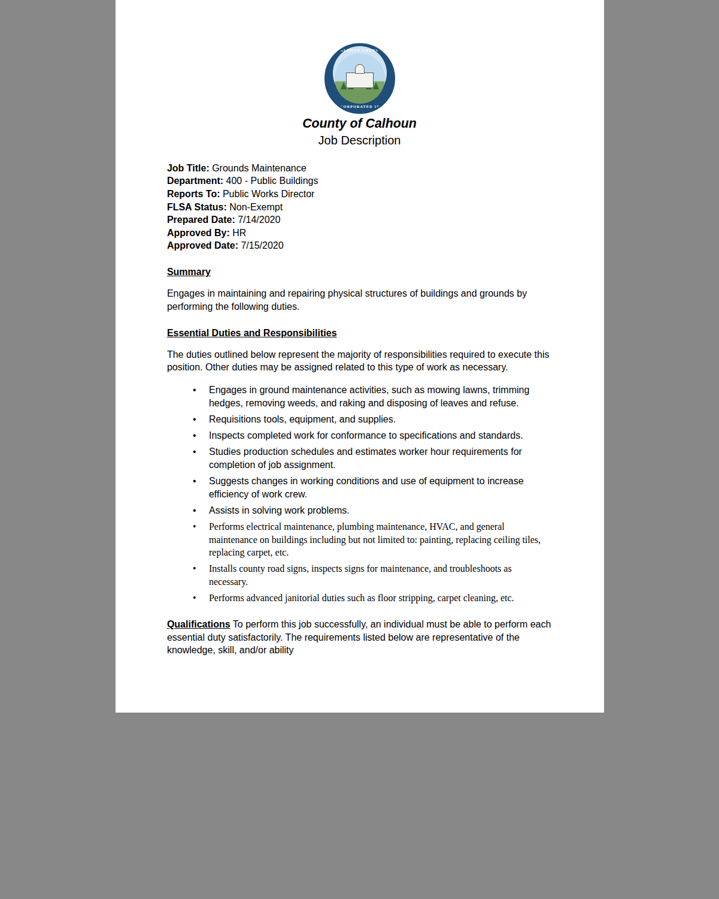CALHOUN COUNTY
INCORPORATED 1908
County of Calhoun
Job Description
Job Title: Grounds Maintenance
Department: 400 - Public Buildings
Reports To: Public Works Director
FLSA Status: Non-Exempt
Prepared Date: 7/14/2020
Approved By: HR
Approved Date: 7/15/2020
Summary
Engages in maintaining and repairing physical structures of buildings and grounds by performing the following duties.
Essential Duties and Responsibilities
The duties outlined below represent the majority of responsibilities required to execute this position. Other duties may be assigned related to this type of work as necessary.
Engages in ground maintenance activities, such as mowing lawns, trimming hedges, removing weeds, and raking and disposing of leaves and refuse.
Requisitions tools, equipment, and supplies.
Inspects completed work for conformance to specifications and standards.
Studies production schedules and estimates worker hour requirements for completion of job assignment.
Suggests changes in working conditions and use of equipment to increase efficiency of work crew.
Assists in solving work problems.
Performs electrical maintenance, plumbing maintenance, HVAC, and general maintenance on buildings including but not limited to: painting, replacing ceiling tiles, replacing carpet, etc.
Installs county road signs, inspects signs for maintenance, and troubleshoots as necessary.
Performs advanced janitorial duties such as floor stripping, carpet cleaning, etc.
Qualifications To perform this job successfully, an individual must be able to perform each essential duty satisfactorily. The requirements listed below are representative of the knowledge, skill, and/or ability